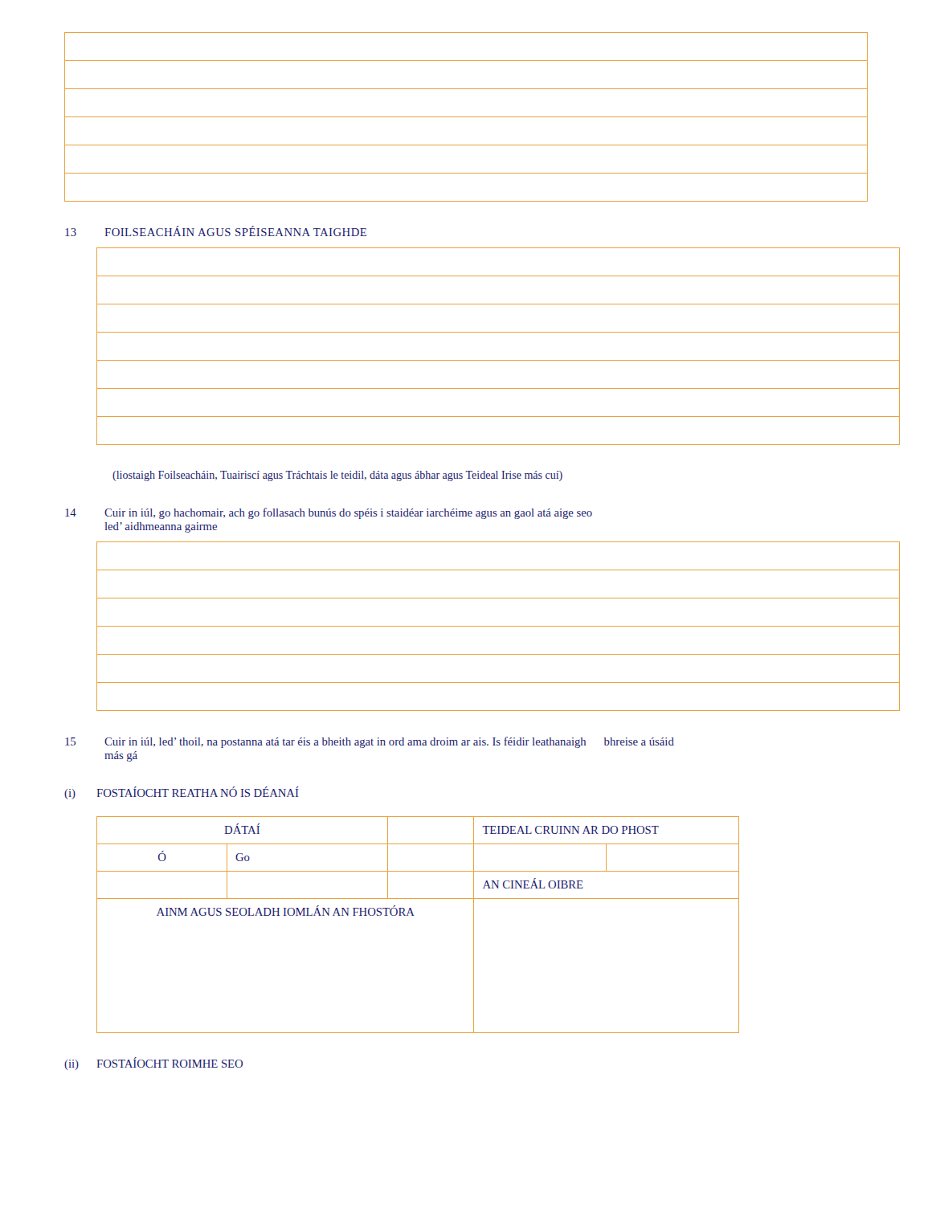13 FOILSEACHÁIN AGUS SPÉISEANNA TAIGHDE
(liostaigh Foilseacháin, Tuairiscí agus Tráchtais le teidil, dáta agus ábhar agus Teideal Irise más cuí)
14 Cuir in iúl, go hachomair, ach go follasach bunús do spéis i staidéar iarchéime agus an gaol atá aige seo
led’ aidhmeanna gairme
15 Cuir in iúl, led’ thoil, na postanna atá tar éis a bheith agat in ord ama droim ar ais. Is féidir leathanaigh bhreise a úsáid
más gá
(i) FOSTAÍOCHT REATHA NÓ IS DÉANAÍ
| DÁTAÍ | | TEIDEAL CRUINN AR DO PHOST |
| Ó | Go | | | |
| | | | AN CINEÁL OIBRE |
| AINM AGUS SEOLADH IOMLÁN AN FHOSTÓRA | |
(ii) FOSTAÍOCHT ROIMHE SEO